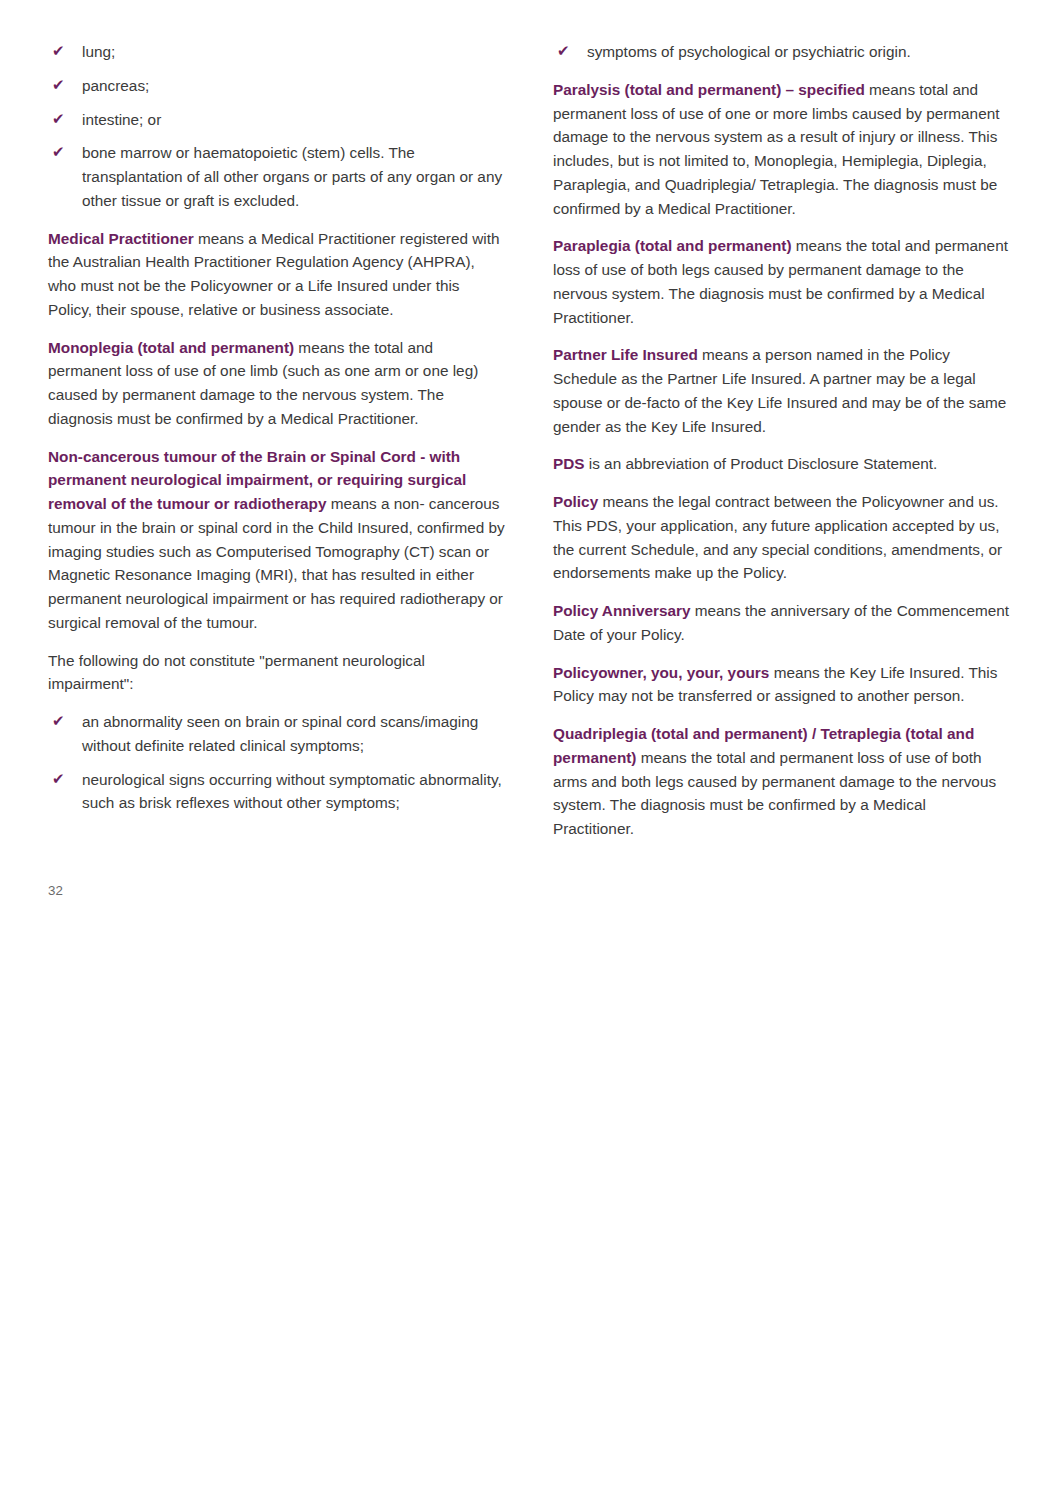lung;
pancreas;
intestine; or
bone marrow or haematopoietic (stem) cells. The transplantation of all other organs or parts of any organ or any other tissue or graft is excluded.
Medical Practitioner means a Medical Practitioner registered with the Australian Health Practitioner Regulation Agency (AHPRA), who must not be the Policyowner or a Life Insured under this Policy, their spouse, relative or business associate.
Monoplegia (total and permanent) means the total and permanent loss of use of one limb (such as one arm or one leg) caused by permanent damage to the nervous system. The diagnosis must be confirmed by a Medical Practitioner.
Non-cancerous tumour of the Brain or Spinal Cord - with permanent neurological impairment, or requiring surgical removal of the tumour or radiotherapy means a non- cancerous tumour in the brain or spinal cord in the Child Insured, confirmed by imaging studies such as Computerised Tomography (CT) scan or Magnetic Resonance Imaging (MRI), that has resulted in either permanent neurological impairment or has required radiotherapy or surgical removal of the tumour.
The following do not constitute "permanent neurological impairment":
an abnormality seen on brain or spinal cord scans/imaging without definite related clinical symptoms;
neurological signs occurring without symptomatic abnormality, such as brisk reflexes without other symptoms;
symptoms of psychological or psychiatric origin.
Paralysis (total and permanent) – specified means total and permanent loss of use of one or more limbs caused by permanent damage to the nervous system as a result of injury or illness. This includes, but is not limited to, Monoplegia, Hemiplegia, Diplegia, Paraplegia, and Quadriplegia/ Tetraplegia. The diagnosis must be confirmed by a Medical Practitioner.
Paraplegia (total and permanent) means the total and permanent loss of use of both legs caused by permanent damage to the nervous system. The diagnosis must be confirmed by a Medical Practitioner.
Partner Life Insured means a person named in the Policy Schedule as the Partner Life Insured. A partner may be a legal spouse or de-facto of the Key Life Insured and may be of the same gender as the Key Life Insured.
PDS is an abbreviation of Product Disclosure Statement.
Policy means the legal contract between the Policyowner and us. This PDS, your application, any future application accepted by us, the current Schedule, and any special conditions, amendments, or endorsements make up the Policy.
Policy Anniversary means the anniversary of the Commencement Date of your Policy.
Policyowner, you, your, yours means the Key Life Insured. This Policy may not be transferred or assigned to another person.
Quadriplegia (total and permanent) / Tetraplegia (total and permanent) means the total and permanent loss of use of both arms and both legs caused by permanent damage to the nervous system. The diagnosis must be confirmed by a Medical Practitioner.
32